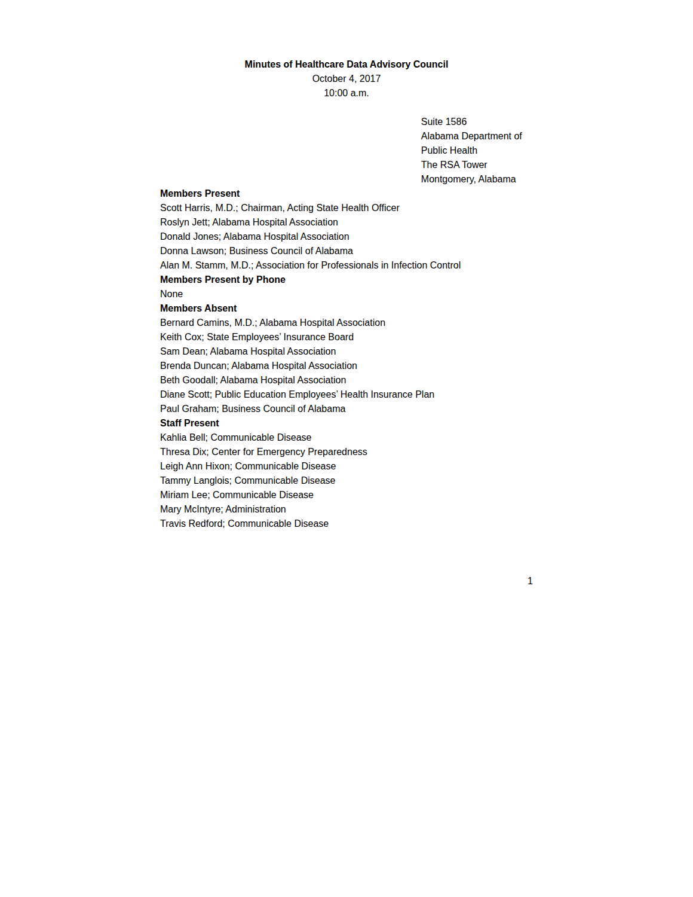Minutes of Healthcare Data Advisory Council
October 4, 2017
10:00 a.m.
Suite 1586
Alabama Department of
Public Health
The RSA Tower
Montgomery, Alabama
Members Present
Scott Harris, M.D.; Chairman, Acting State Health Officer
Roslyn Jett; Alabama Hospital Association
Donald Jones; Alabama Hospital Association
Donna Lawson; Business Council of Alabama
Alan M. Stamm, M.D.; Association for Professionals in Infection Control
Members Present by Phone
None
Members Absent
Bernard Camins, M.D.; Alabama Hospital Association
Keith Cox; State Employees’ Insurance Board
Sam Dean; Alabama Hospital Association
Brenda Duncan; Alabama Hospital Association
Beth Goodall; Alabama Hospital Association
Diane Scott; Public Education Employees’ Health Insurance Plan
Paul Graham; Business Council of Alabama
Staff Present
Kahlia Bell; Communicable Disease
Thresa Dix; Center for Emergency Preparedness
Leigh Ann Hixon; Communicable Disease
Tammy Langlois; Communicable Disease
Miriam Lee; Communicable Disease
Mary McIntyre; Administration
Travis Redford; Communicable Disease
1